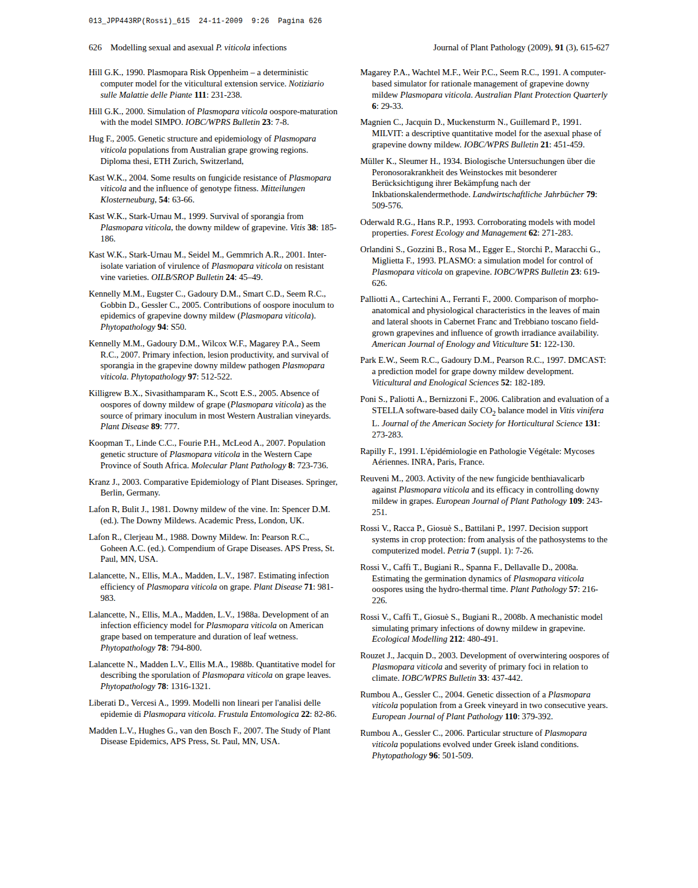013_JPP443RP(Rossi)_615 24-11-2009 9:26 Pagina 626
626 Modelling sexual and asexual P. viticola infections Journal of Plant Pathology (2009), 91 (3), 615-627
Hill G.K., 1990. Plasmopara Risk Oppenheim – a deterministic computer model for the viticultural extension service. Notiziario sulle Malattie delle Piante 111: 231-238.
Hill G.K., 2000. Simulation of Plasmopara viticola oospore-maturation with the model SIMPO. IOBC/WPRS Bulletin 23: 7-8.
Hug F., 2005. Genetic structure and epidemiology of Plasmopara viticola populations from Australian grape growing regions. Diploma thesi, ETH Zurich, Switzerland,
Kast W.K., 2004. Some results on fungicide resistance of Plasmopara viticola and the influence of genotype fitness. Mitteilungen Klosterneuburg, 54: 63-66.
Kast W.K., Stark-Urnau M., 1999. Survival of sporangia from Plasmopara viticola, the downy mildew of grapevine. Vitis 38: 185-186.
Kast W.K., Stark-Urnau M., Seidel M., Gemmrich A.R., 2001. Inter-isolate variation of virulence of Plasmopara viticola on resistant vine varieties. OILB/SROP Bulletin 24: 45–49.
Kennelly M.M., Eugster C., Gadoury D.M., Smart C.D., Seem R.C., Gobbin D., Gessler C., 2005. Contributions of oospore inoculum to epidemics of grapevine downy mildew (Plasmopara viticola). Phytopathology 94: S50.
Kennelly M.M., Gadoury D.M., Wilcox W.F., Magarey P.A., Seem R.C., 2007. Primary infection, lesion productivity, and survival of sporangia in the grapevine downy mildew pathogen Plasmopara viticola. Phytopathology 97: 512-522.
Killigrew B.X., Sivasithamparam K., Scott E.S., 2005. Absence of oospores of downy mildew of grape (Plasmopara viticola) as the source of primary inoculum in most Western Australian vineyards. Plant Disease 89: 777.
Koopman T., Linde C.C., Fourie P.H., McLeod A., 2007. Population genetic structure of Plasmopara viticola in the Western Cape Province of South Africa. Molecular Plant Pathology 8: 723-736.
Kranz J., 2003. Comparative Epidemiology of Plant Diseases. Springer, Berlin, Germany.
Lafon R, Bulit J., 1981. Downy mildew of the vine. In: Spencer D.M. (ed.). The Downy Mildews. Academic Press, London, UK.
Lafon R., Clerjeau M., 1988. Downy Mildew. In: Pearson R.C., Goheen A.C. (ed.). Compendium of Grape Diseases. APS Press, St. Paul, MN, USA.
Lalancette, N., Ellis, M.A., Madden, L.V., 1987. Estimating infection efficiency of Plasmopara viticola on grape. Plant Disease 71: 981-983.
Lalancette, N., Ellis, M.A., Madden, L.V., 1988a. Development of an infection efficiency model for Plasmopara viticola on American grape based on temperature and duration of leaf wetness. Phytopathology 78: 794-800.
Lalancette N., Madden L.V., Ellis M.A., 1988b. Quantitative model for describing the sporulation of Plasmopara viticola on grape leaves. Phytopathology 78: 1316-1321.
Liberati D., Vercesi A., 1999. Modelli non lineari per l'analisi delle epidemie di Plasmopara viticola. Frustula Entomologica 22: 82-86.
Madden L.V., Hughes G., van den Bosch F., 2007. The Study of Plant Disease Epidemics, APS Press, St. Paul, MN, USA.
Magarey P.A., Wachtel M.F., Weir P.C., Seem R.C., 1991. A computer-based simulator for rationale management of grapevine downy mildew Plasmopara viticola. Australian Plant Protection Quarterly 6: 29-33.
Magnien C., Jacquin D., Muckensturm N., Guillemard P., 1991. MILVIT: a descriptive quantitative model for the asexual phase of grapevine downy mildew. IOBC/WPRS Bulletin 21: 451-459.
Müller K., Sleumer H., 1934. Biologische Untersuchungen über die Peronosorakrankheit des Weinstockes mit besonderer Berücksichtigung ihrer Bekämpfung nach der Inkbationskalendermethode. Landwirtschaftliche Jahrbücher 79: 509-576.
Oderwald R.G., Hans R.P., 1993. Corroborating models with model properties. Forest Ecology and Management 62: 271-283.
Orlandini S., Gozzini B., Rosa M., Egger E., Storchi P., Maracchi G., Miglietta F., 1993. PLASMO: a simulation model for control of Plasmopara viticola on grapevine. IOBC/WPRS Bulletin 23: 619-626.
Palliotti A., Cartechini A., Ferranti F., 2000. Comparison of morpho-anatomical and physiological characteristics in the leaves of main and lateral shoots in Cabernet Franc and Trebbiano toscano field-grown grapevines and influence of growth irradiance availability. American Journal of Enology and Viticulture 51: 122-130.
Park E.W., Seem R.C., Gadoury D.M., Pearson R.C., 1997. DMCAST: a prediction model for grape downy mildew development. Viticultural and Enological Sciences 52: 182-189.
Poni S., Paliotti A., Bernizzoni F., 2006. Calibration and evaluation of a STELLA software-based daily CO2 balance model in Vitis vinifera L. Journal of the American Society for Horticultural Science 131: 273-283.
Rapilly F., 1991. L'épidémiologie en Pathologie Végétale: Mycoses Aériennes. INRA, Paris, France.
Reuveni M., 2003. Activity of the new fungicide benthiavalicarb against Plasmopara viticola and its efficacy in controlling downy mildew in grapes. European Journal of Plant Pathology 109: 243-251.
Rossi V., Racca P., Giosuè S., Battilani P., 1997. Decision support systems in crop protection: from analysis of the pathosystems to the computerized model. Petria 7 (suppl. 1): 7-26.
Rossi V., Caffi T., Bugiani R., Spanna F., Dellavalle D., 2008a. Estimating the germination dynamics of Plasmopara viticola oospores using the hydro-thermal time. Plant Pathology 57: 216-226.
Rossi V., Caffi T., Giosuè S., Bugiani R., 2008b. A mechanistic model simulating primary infections of downy mildew in grapevine. Ecological Modelling 212: 480-491.
Rouzet J., Jacquin D., 2003. Development of overwintering oospores of Plasmopara viticola and severity of primary foci in relation to climate. IOBC/WPRS Bulletin 33: 437-442.
Rumbou A., Gessler C., 2004. Genetic dissection of a Plasmopara viticola population from a Greek vineyard in two consecutive years. European Journal of Plant Pathology 110: 379-392.
Rumbou A., Gessler C., 2006. Particular structure of Plasmopara viticola populations evolved under Greek island conditions. Phytopathology 96: 501-509.